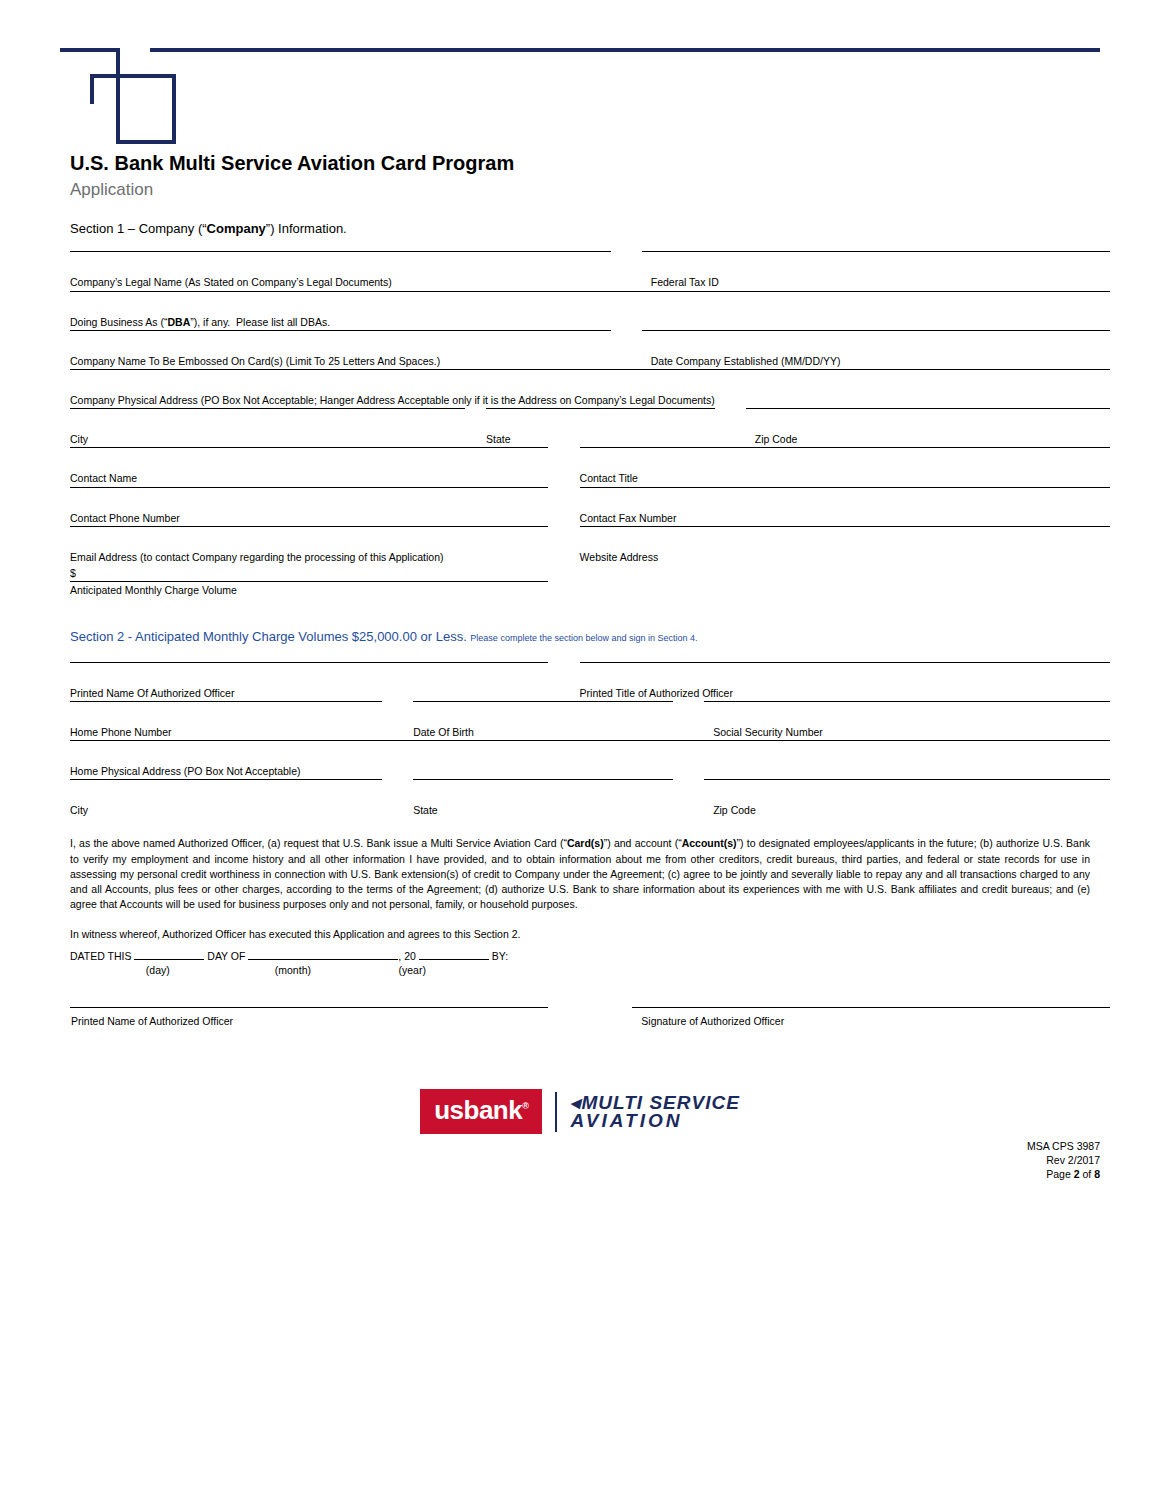U.S. Bank Multi Service Aviation Card Program
Application
Section 1 – Company (“Company”) Information.
| Company’s Legal Name (As Stated on Company’s Legal Documents) | | Federal Tax ID |
| Doing Business As (“ DBA ”), if any. Please list all DBAs. |
| Company Name To Be Embossed On Card(s) (Limit To 25 Letters And Spaces.) | | Date Company Established (MM/DD/YY) |
| Company Physical Address (PO Box Not Acceptable; Hanger Address Acceptable only if it is the Address on Company’s Legal Documents) |
| City | | State | | Zip Code |
| Contact Name | | Contact Title |
| Contact Phone Number | | Contact Fax Number |
| Email Address (to contact Company regarding the processing of this Application) | | Website Address |
| $ | | |
| Anticipated Monthly Charge Volume | | |
Section 2 - Anticipated Monthly Charge Volumes $25,000.00 or Less. Please complete the section below and sign in Section 4.
| Printed Name Of Authorized Officer | | Printed Title of Authorized Officer |
| Home Phone Number | | Date Of Birth | | Social Security Number |
| Home Physical Address (PO Box Not Acceptable) |
| City | | State | | Zip Code |
I, as the above named Authorized Officer, (a) request that U.S. Bank issue a Multi Service Aviation Card (“Card(s)”) and account (“Account(s)”) to designated employees/applicants in the future; (b) authorize U.S. Bank to verify my employment and income history and all other information I have provided, and to obtain information about me from other creditors, credit bureaus, third parties, and federal or state records for use in assessing my personal credit worthiness in connection with U.S. Bank extension(s) of credit to Company under the Agreement; (c) agree to be jointly and severally liable to repay any and all transactions charged to any and all Accounts, plus fees or other charges, according to the terms of the Agreement; (d) authorize U.S. Bank to share information about its experiences with me with U.S. Bank affiliates and credit bureaus; and (e) agree that Accounts will be used for business purposes only and not personal, family, or household purposes.
In witness whereof, Authorized Officer has executed this Application and agrees to this Section 2.
DATED THIS DAY OF , 20 BY:
(day) (month) (year)
| Printed Name of Authorized Officer | | Signature of Authorized Officer |
usbank® ◂MULTI SERVICE
AVIATION
MSA CPS 3987
Rev 2/2017
Page 2 of 8